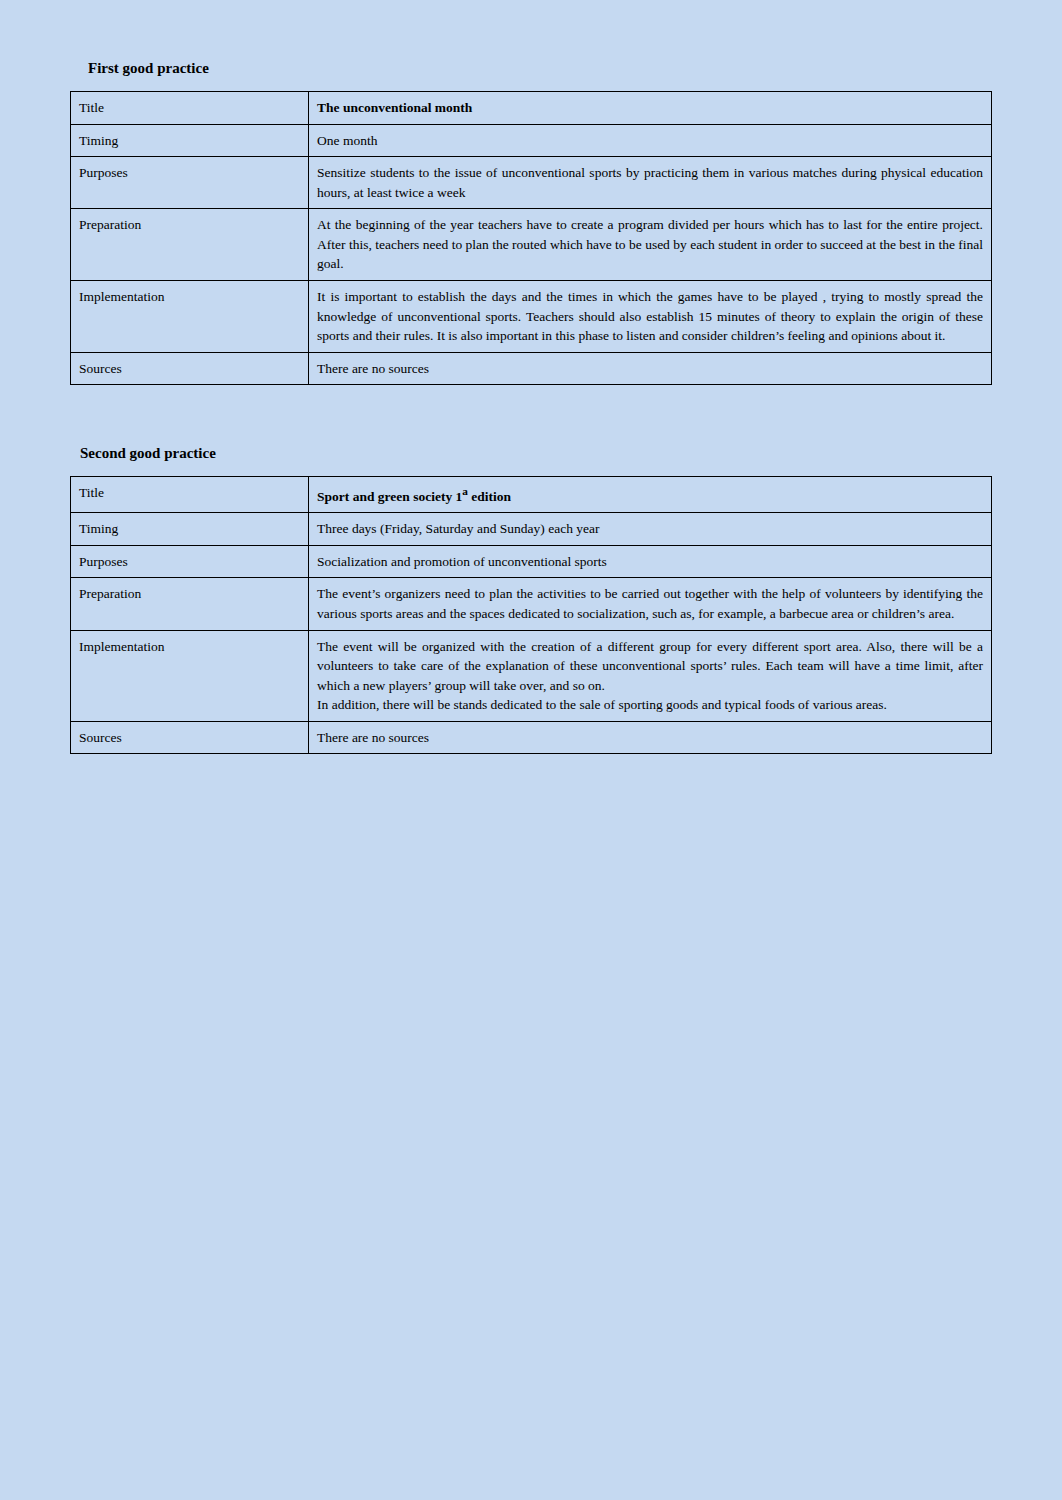First good practice
| Title | The unconventional month |
| Timing | One month |
| Purposes | Sensitize students to the issue of unconventional sports by practicing them in various matches during physical education hours, at least twice a week |
| Preparation | At the beginning of the year teachers have to create a program divided per hours which has to last for the entire project. After this, teachers need to plan the routed which have to be used by each student in order to succeed at the best in the final goal. |
| Implementation | It is important to establish the days and the times in which the games have to be played , trying to mostly spread the knowledge of unconventional sports. Teachers should also establish 15 minutes of theory to explain the origin of these sports and their rules. It is also important in this phase to listen and consider children’s feeling and opinions about it. |
| Sources | There are no sources |
Second good practice
| Title | Sport and green society 1 a edition |
| Timing | Three days (Friday, Saturday and Sunday) each year |
| Purposes | Socialization and promotion of unconventional sports |
| Preparation | The event’s organizers need to plan the activities to be carried out together with the help of volunteers by identifying the various sports areas and the spaces dedicated to socialization, such as, for example, a barbecue area or children’s area. |
| Implementation | The event will be organized with the creation of a different group for every different sport area. Also, there will be a volunteers to take care of the explanation of these unconventional sports’ rules. Each team will have a time limit, after which a new players’ group will take over, and so on. In addition, there will be stands dedicated to the sale of sporting goods and typical foods of various areas. |
| Sources | There are no sources |